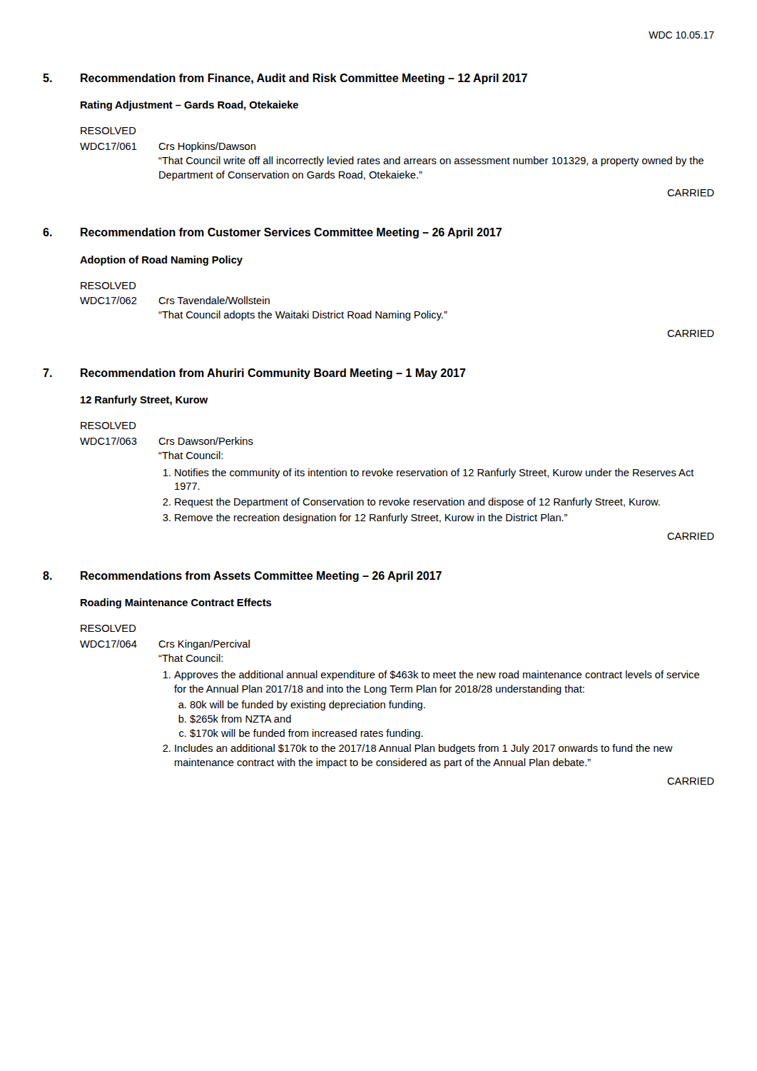WDC 10.05.17
5.
Recommendation from Finance, Audit and Risk Committee Meeting – 12 April 2017
Rating Adjustment – Gards Road, Otekaieke
RESOLVED
WDC17/061
Crs Hopkins/Dawson
“That Council write off all incorrectly levied rates and arrears on assessment number 101329, a property owned by the Department of Conservation on Gards Road, Otekaieke.”
CARRIED
6.
Recommendation from Customer Services Committee Meeting – 26 April 2017
Adoption of Road Naming Policy
RESOLVED
WDC17/062
Crs Tavendale/Wollstein
“That Council adopts the Waitaki District Road Naming Policy.”
CARRIED
7.
Recommendation from Ahuriri Community Board Meeting – 1 May 2017
12 Ranfurly Street, Kurow
RESOLVED
WDC17/063
Crs Dawson/Perkins
“That Council:
Notifies the community of its intention to revoke reservation of 12 Ranfurly Street, Kurow under the Reserves Act 1977.
Request the Department of Conservation to revoke reservation and dispose of 12 Ranfurly Street, Kurow.
Remove the recreation designation for 12 Ranfurly Street, Kurow in the District Plan.”
CARRIED
8.
Recommendations from Assets Committee Meeting – 26 April 2017
Roading Maintenance Contract Effects
RESOLVED
WDC17/064
Crs Kingan/Percival
“That Council:
Approves the additional annual expenditure of $463k to meet the new road maintenance contract levels of service for the Annual Plan 2017/18 and into the Long Term Plan for 2018/28 understanding that:
80k will be funded by existing depreciation funding.
$265k from NZTA and
$170k will be funded from increased rates funding.
Includes an additional $170k to the 2017/18 Annual Plan budgets from 1 July 2017 onwards to fund the new maintenance contract with the impact to be considered as part of the Annual Plan debate.”
CARRIED